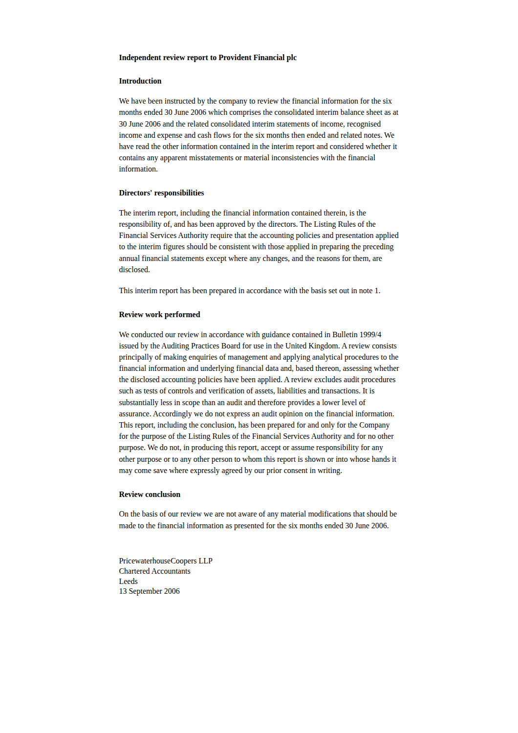Independent review report to Provident Financial plc
Introduction
We have been instructed by the company to review the financial information for the six months ended 30 June 2006 which comprises the consolidated interim balance sheet as at 30 June 2006 and the related consolidated interim statements of income, recognised income and expense and cash flows for the six months then ended and related notes. We have read the other information contained in the interim report and considered whether it contains any apparent misstatements or material inconsistencies with the financial information.
Directors' responsibilities
The interim report, including the financial information contained therein, is the responsibility of, and has been approved by the directors. The Listing Rules of the Financial Services Authority require that the accounting policies and presentation applied to the interim figures should be consistent with those applied in preparing the preceding annual financial statements except where any changes, and the reasons for them, are disclosed.
This interim report has been prepared in accordance with the basis set out in note 1.
Review work performed
We conducted our review in accordance with guidance contained in Bulletin 1999/4 issued by the Auditing Practices Board for use in the United Kingdom. A review consists principally of making enquiries of management and applying analytical procedures to the financial information and underlying financial data and, based thereon, assessing whether the disclosed accounting policies have been applied. A review excludes audit procedures such as tests of controls and verification of assets, liabilities and transactions. It is substantially less in scope than an audit and therefore provides a lower level of assurance. Accordingly we do not express an audit opinion on the financial information. This report, including the conclusion, has been prepared for and only for the Company for the purpose of the Listing Rules of the Financial Services Authority and for no other purpose. We do not, in producing this report, accept or assume responsibility for any other purpose or to any other person to whom this report is shown or into whose hands it may come save where expressly agreed by our prior consent in writing.
Review conclusion
On the basis of our review we are not aware of any material modifications that should be made to the financial information as presented for the six months ended 30 June 2006.
PricewaterhouseCoopers LLP
Chartered Accountants
Leeds
13 September 2006